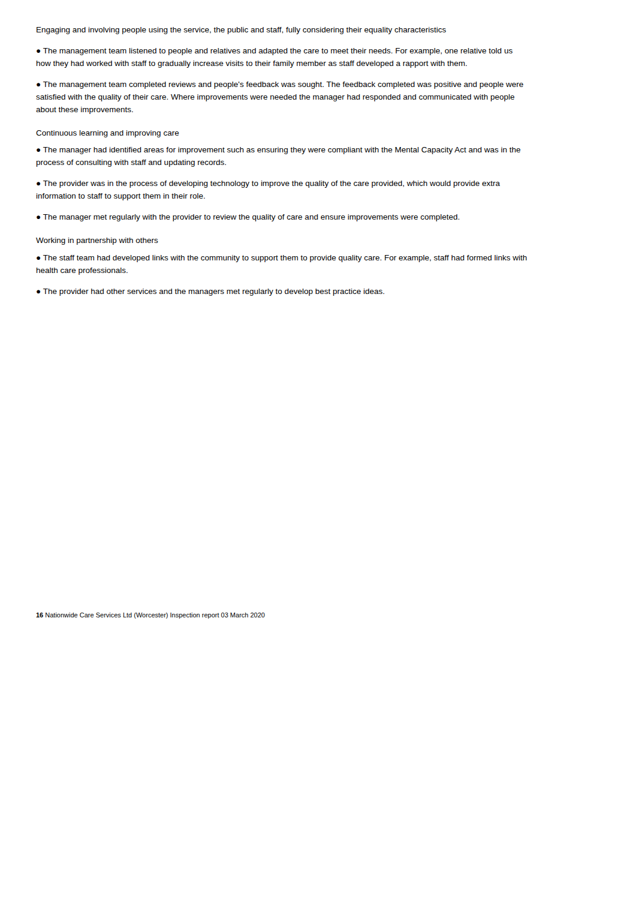Engaging and involving people using the service, the public and staff, fully considering their equality characteristics
● The management team listened to people and relatives and adapted the care to meet their needs. For example, one relative told us how they had worked with staff to gradually increase visits to their family member as staff developed a rapport with them.
● The management team completed reviews and people's feedback was sought. The feedback completed was positive and people were satisfied with the quality of their care. Where improvements were needed the manager had responded and communicated with people about these improvements.
Continuous learning and improving care
● The manager had identified areas for improvement such as ensuring they were compliant with the Mental Capacity Act and was in the process of consulting with staff and updating records.
● The provider was in the process of developing technology to improve the quality of the care provided, which would provide extra information to staff to support them in their role.
● The manager met regularly with the provider to review the quality of care and ensure improvements were completed.
Working in partnership with others
● The staff team had developed links with the community to support them to provide quality care. For example, staff had formed links with health care professionals.
● The provider had other services and the managers met regularly to develop best practice ideas.
16 Nationwide Care Services Ltd (Worcester) Inspection report 03 March 2020